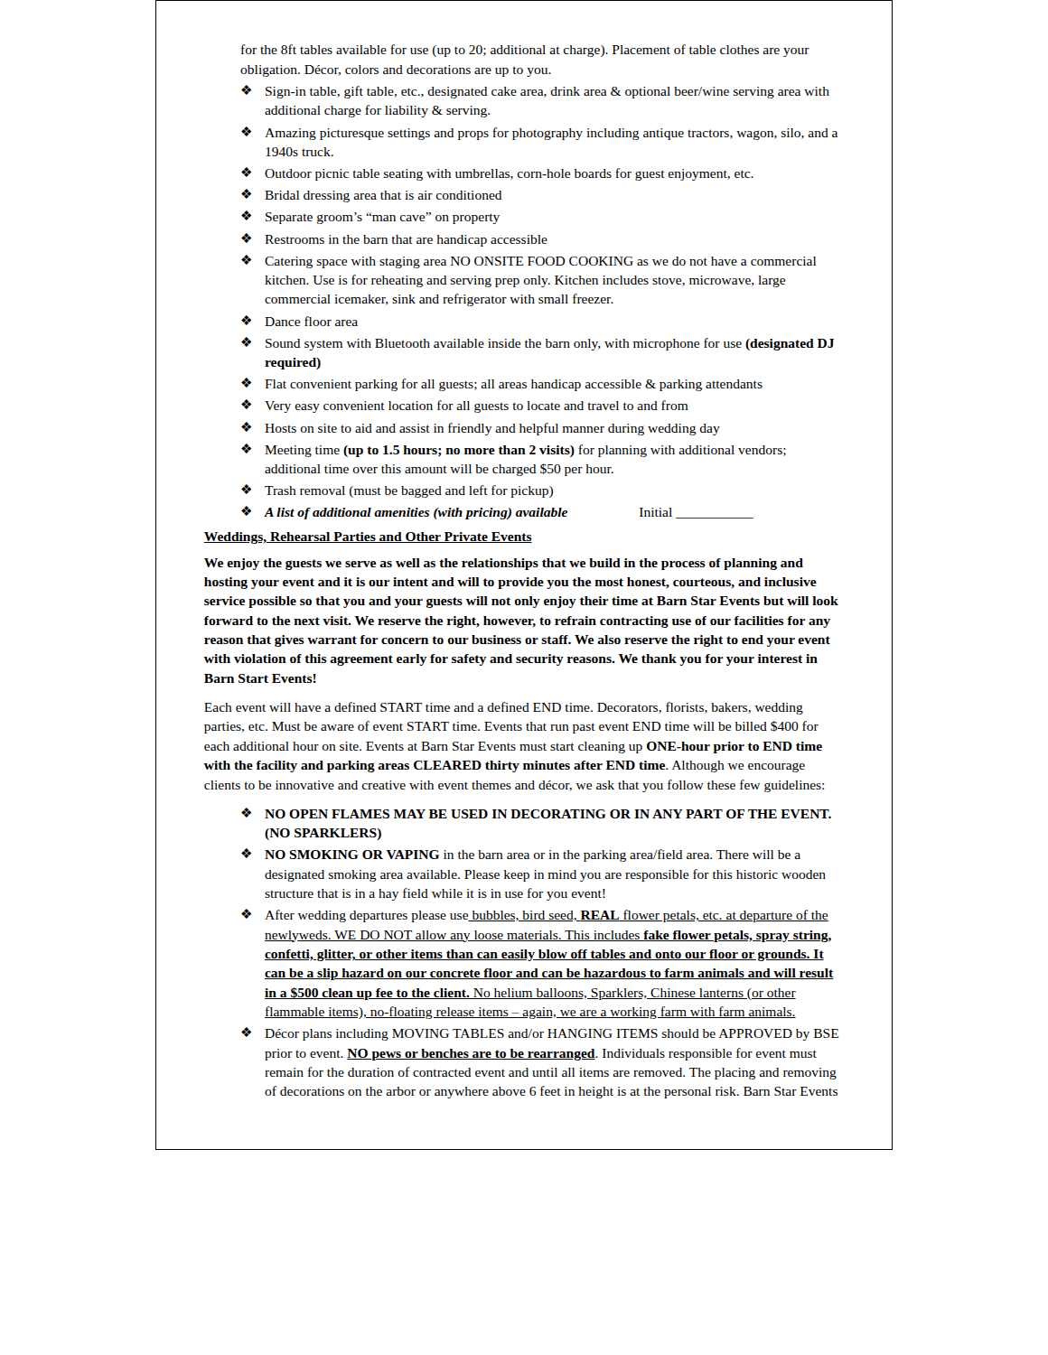for the 8ft tables available for use (up to 20; additional at charge). Placement of table clothes are your obligation. Décor, colors and decorations are up to you.
Sign-in table, gift table, etc., designated cake area, drink area & optional beer/wine serving area with additional charge for liability & serving.
Amazing picturesque settings and props for photography including antique tractors, wagon, silo, and a 1940s truck.
Outdoor picnic table seating with umbrellas, corn-hole boards for guest enjoyment, etc.
Bridal dressing area that is air conditioned
Separate groom’s “man cave” on property
Restrooms in the barn that are handicap accessible
Catering space with staging area NO ONSITE FOOD COOKING as we do not have a commercial kitchen. Use is for reheating and serving prep only. Kitchen includes stove, microwave, large commercial icemaker, sink and refrigerator with small freezer.
Dance floor area
Sound system with Bluetooth available inside the barn only, with microphone for use (designated DJ required)
Flat convenient parking for all guests; all areas handicap accessible & parking attendants
Very easy convenient location for all guests to locate and travel to and from
Hosts on site to aid and assist in friendly and helpful manner during wedding day
Meeting time (up to 1.5 hours; no more than 2 visits) for planning with additional vendors; additional time over this amount will be charged $50 per hour.
Trash removal (must be bagged and left for pickup)
A list of additional amenities (with pricing) available Initial ___________
Weddings, Rehearsal Parties and Other Private Events
We enjoy the guests we serve as well as the relationships that we build in the process of planning and hosting your event and it is our intent and will to provide you the most honest, courteous, and inclusive service possible so that you and your guests will not only enjoy their time at Barn Star Events but will look forward to the next visit. We reserve the right, however, to refrain contracting use of our facilities for any reason that gives warrant for concern to our business or staff. We also reserve the right to end your event with violation of this agreement early for safety and security reasons. We thank you for your interest in Barn Start Events!
Each event will have a defined START time and a defined END time. Decorators, florists, bakers, wedding parties, etc. Must be aware of event START time. Events that run past event END time will be billed $400 for each additional hour on site. Events at Barn Star Events must start cleaning up ONE-hour prior to END time with the facility and parking areas CLEARED thirty minutes after END time. Although we encourage clients to be innovative and creative with event themes and décor, we ask that you follow these few guidelines:
NO OPEN FLAMES MAY BE USED IN DECORATING OR IN ANY PART OF THE EVENT. (NO SPARKLERS)
NO SMOKING OR VAPING in the barn area or in the parking area/field area. There will be a designated smoking area available. Please keep in mind you are responsible for this historic wooden structure that is in a hay field while it is in use for you event!
After wedding departures please use bubbles, bird seed, REAL flower petals, etc. at departure of the newlyweds. WE DO NOT allow any loose materials. This includes fake flower petals, spray string, confetti, glitter, or other items than can easily blow off tables and onto our floor or grounds. It can be a slip hazard on our concrete floor and can be hazardous to farm animals and will result in a $500 clean up fee to the client. No helium balloons, Sparklers, Chinese lanterns (or other flammable items), no-floating release items – again, we are a working farm with farm animals.
Décor plans including MOVING TABLES and/or HANGING ITEMS should be APPROVED by BSE prior to event. NO pews or benches are to be rearranged. Individuals responsible for event must remain for the duration of contracted event and until all items are removed. The placing and removing of decorations on the arbor or anywhere above 6 feet in height is at the personal risk. Barn Star Events